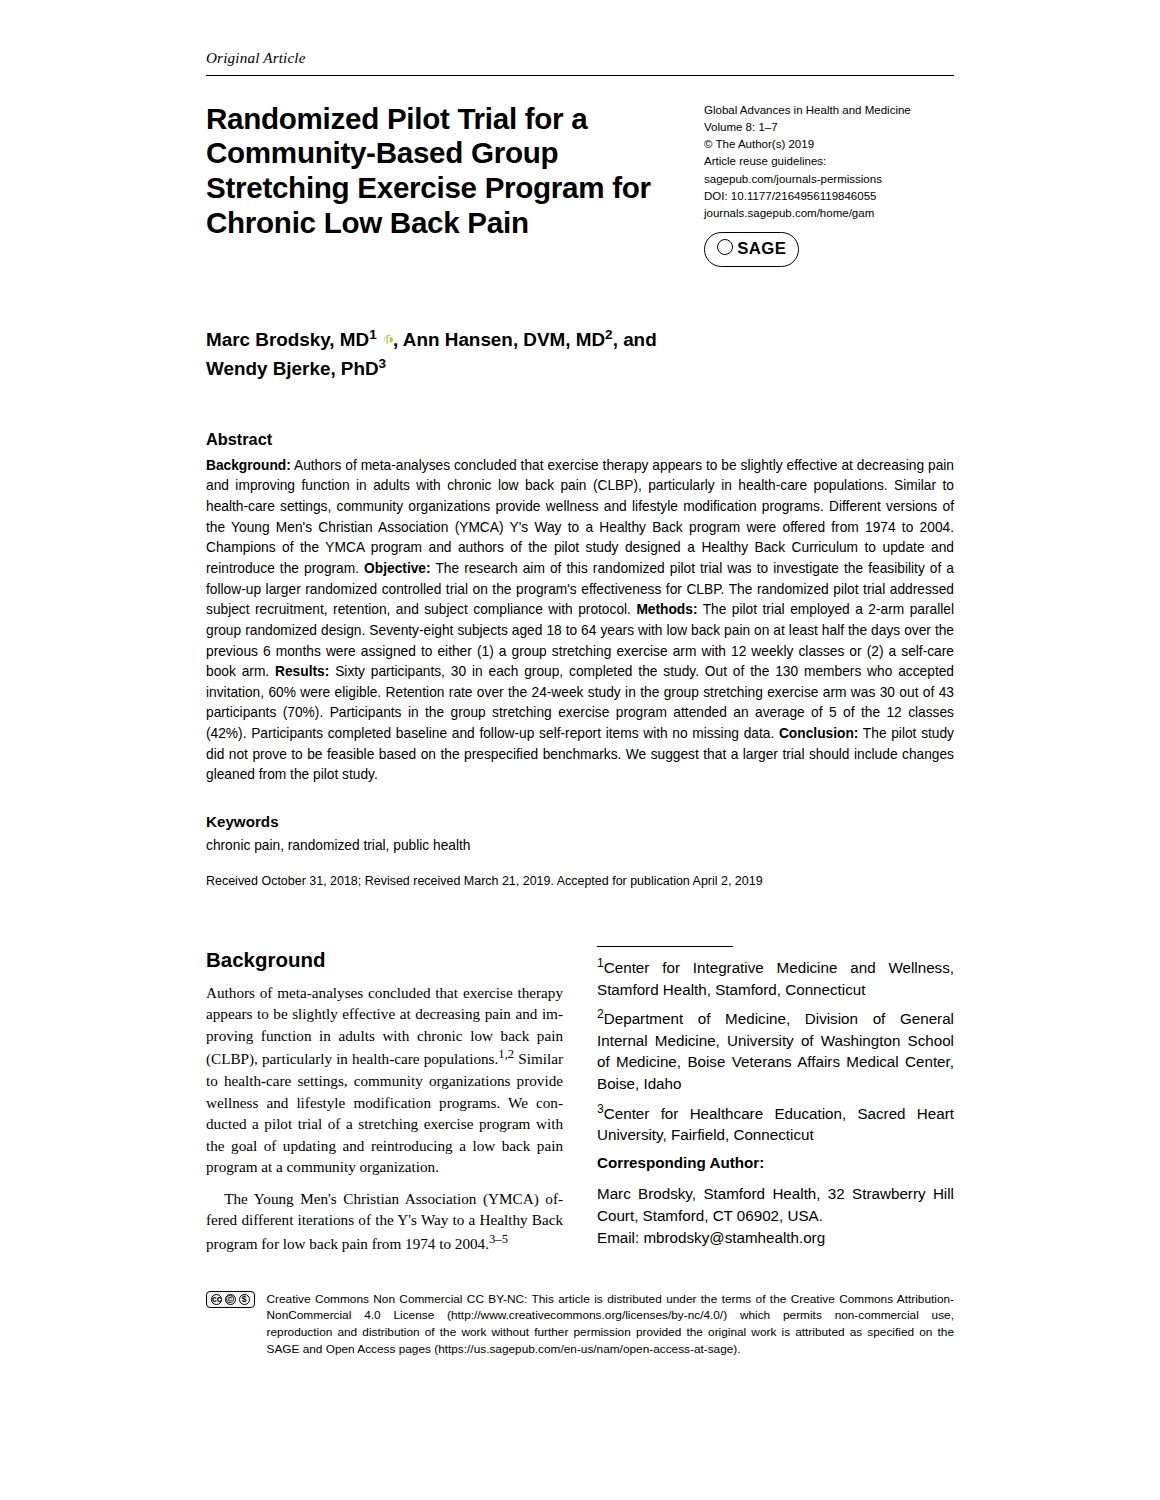Original Article
Randomized Pilot Trial for a Community-Based Group Stretching Exercise Program for Chronic Low Back Pain
Global Advances in Health and Medicine
Volume 8: 1–7
© The Author(s) 2019
Article reuse guidelines:
sagepub.com/journals-permissions
DOI: 10.1177/2164956119846055
journals.sagepub.com/home/gam
SAGE
Marc Brodsky, MD1 iD, Ann Hansen, DVM, MD2, and
Wendy Bjerke, PhD3
Abstract
Background: Authors of meta-analyses concluded that exercise therapy appears to be slightly effective at decreasing pain and improving function in adults with chronic low back pain (CLBP), particularly in health-care populations. Similar to health-care settings, community organizations provide wellness and lifestyle modification programs. Different versions of the Young Men's Christian Association (YMCA) Y's Way to a Healthy Back program were offered from 1974 to 2004. Champions of the YMCA program and authors of the pilot study designed a Healthy Back Curriculum to update and reintroduce the program. Objective: The research aim of this randomized pilot trial was to investigate the feasibility of a follow-up larger randomized controlled trial on the program's effectiveness for CLBP. The randomized pilot trial addressed subject recruitment, retention, and subject compliance with protocol. Methods: The pilot trial employed a 2-arm parallel group randomized design. Seventy-eight subjects aged 18 to 64 years with low back pain on at least half the days over the previous 6 months were assigned to either (1) a group stretching exercise arm with 12 weekly classes or (2) a self-care book arm. Results: Sixty participants, 30 in each group, completed the study. Out of the 130 members who accepted invitation, 60% were eligible. Retention rate over the 24-week study in the group stretching exercise arm was 30 out of 43 participants (70%). Participants in the group stretching exercise program attended an average of 5 of the 12 classes (42%). Participants completed baseline and follow-up self-report items with no missing data. Conclusion: The pilot study did not prove to be feasible based on the prespecified benchmarks. We suggest that a larger trial should include changes gleaned from the pilot study.
Keywords
chronic pain, randomized trial, public health
Received October 31, 2018; Revised received March 21, 2019. Accepted for publication April 2, 2019
Background
Authors of meta-analyses concluded that exercise therapy appears to be slightly effective at decreasing pain and improving function in adults with chronic low back pain (CLBP), particularly in health-care populations.1,2 Similar to health-care settings, community organizations provide wellness and lifestyle modification programs. We conducted a pilot trial of a stretching exercise program with the goal of updating and reintroducing a low back pain program at a community organization.
The Young Men's Christian Association (YMCA) offered different iterations of the Y's Way to a Healthy Back program for low back pain from 1974 to 2004.3–5
1Center for Integrative Medicine and Wellness, Stamford Health, Stamford, Connecticut
2Department of Medicine, Division of General Internal Medicine, University of Washington School of Medicine, Boise Veterans Affairs Medical Center, Boise, Idaho
3Center for Healthcare Education, Sacred Heart University, Fairfield, Connecticut
Corresponding Author:
Marc Brodsky, Stamford Health, 32 Strawberry Hill Court, Stamford, CT 06902, USA.
Email: mbrodsky@stamhealth.org
ccⒸ$
Creative Commons Non Commercial CC BY-NC: This article is distributed under the terms of the Creative Commons Attribution-NonCommercial 4.0 License (http://www.creativecommons.org/licenses/by-nc/4.0/) which permits non-commercial use, reproduction and distribution of the work without further permission provided the original work is attributed as specified on the SAGE and Open Access pages (https://us.sagepub.com/en-us/nam/open-access-at-sage).